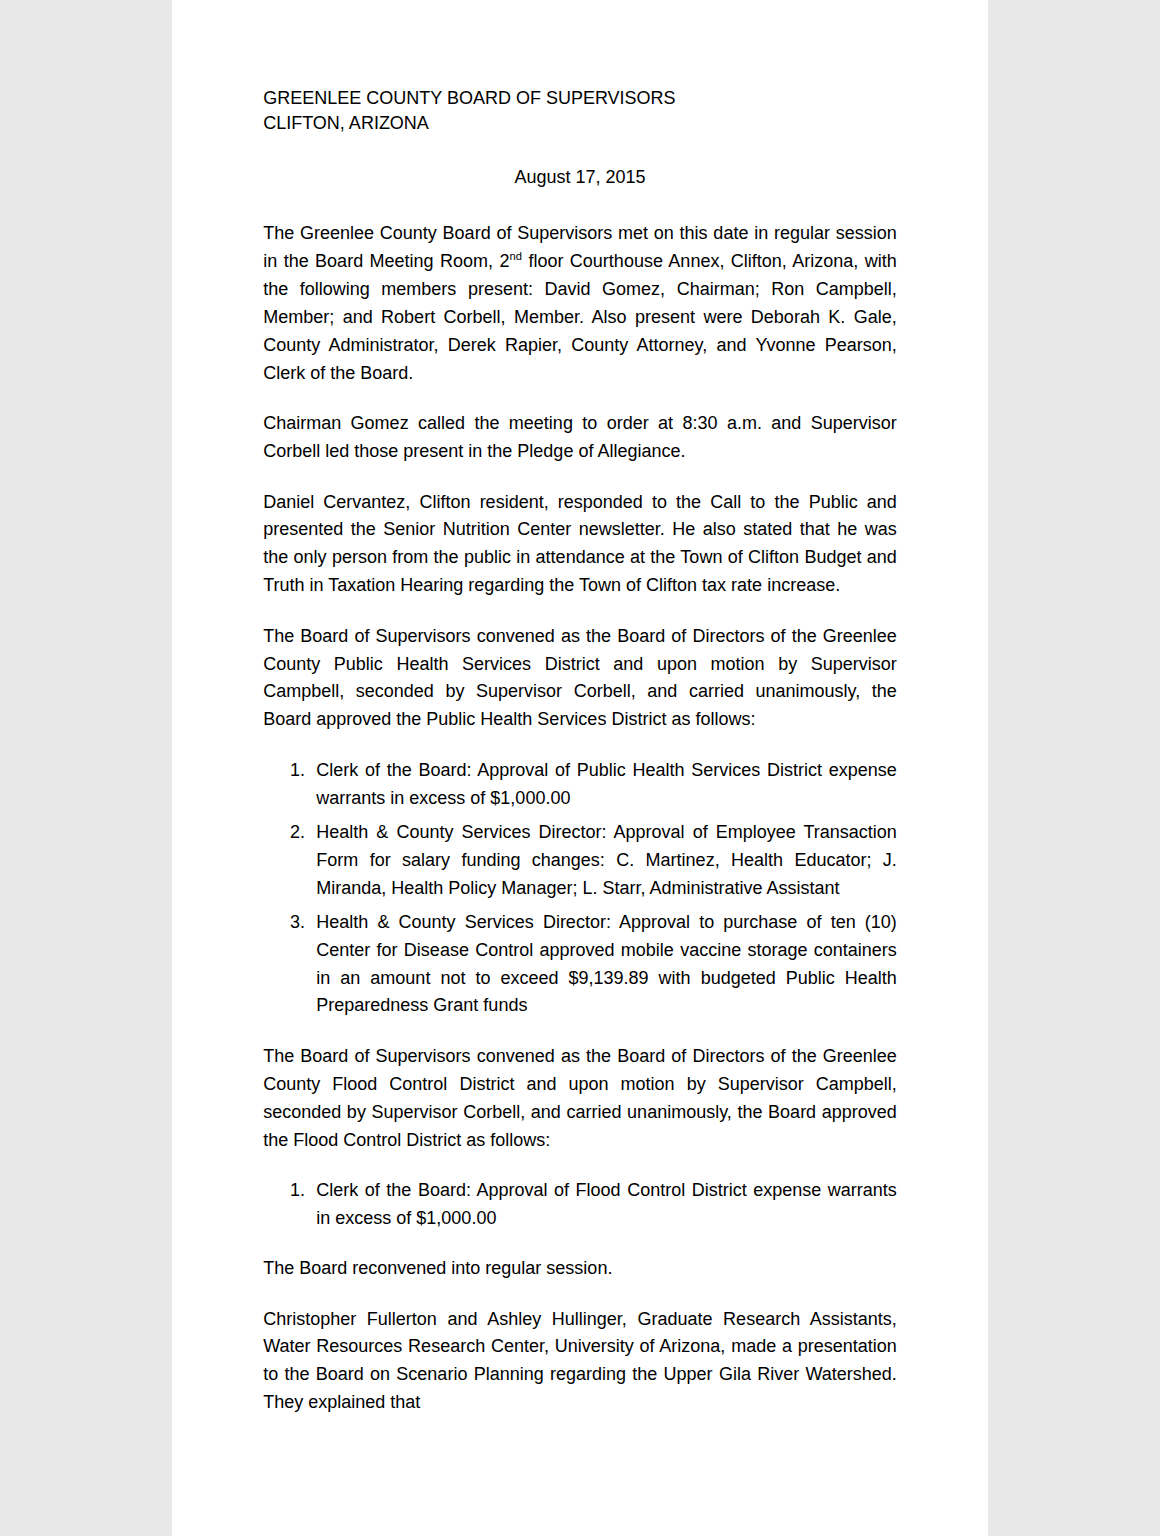GREENLEE COUNTY BOARD OF SUPERVISORS
CLIFTON, ARIZONA
August 17, 2015
The Greenlee County Board of Supervisors met on this date in regular session in the Board Meeting Room, 2nd floor Courthouse Annex, Clifton, Arizona, with the following members present: David Gomez, Chairman; Ron Campbell, Member; and Robert Corbell, Member. Also present were Deborah K. Gale, County Administrator, Derek Rapier, County Attorney, and Yvonne Pearson, Clerk of the Board.
Chairman Gomez called the meeting to order at 8:30 a.m. and Supervisor Corbell led those present in the Pledge of Allegiance.
Daniel Cervantez, Clifton resident, responded to the Call to the Public and presented the Senior Nutrition Center newsletter. He also stated that he was the only person from the public in attendance at the Town of Clifton Budget and Truth in Taxation Hearing regarding the Town of Clifton tax rate increase.
The Board of Supervisors convened as the Board of Directors of the Greenlee County Public Health Services District and upon motion by Supervisor Campbell, seconded by Supervisor Corbell, and carried unanimously, the Board approved the Public Health Services District as follows:
Clerk of the Board: Approval of Public Health Services District expense warrants in excess of $1,000.00
Health & County Services Director: Approval of Employee Transaction Form for salary funding changes: C. Martinez, Health Educator; J. Miranda, Health Policy Manager; L. Starr, Administrative Assistant
Health & County Services Director: Approval to purchase of ten (10) Center for Disease Control approved mobile vaccine storage containers in an amount not to exceed $9,139.89 with budgeted Public Health Preparedness Grant funds
The Board of Supervisors convened as the Board of Directors of the Greenlee County Flood Control District and upon motion by Supervisor Campbell, seconded by Supervisor Corbell, and carried unanimously, the Board approved the Flood Control District as follows:
Clerk of the Board: Approval of Flood Control District expense warrants in excess of $1,000.00
The Board reconvened into regular session.
Christopher Fullerton and Ashley Hullinger, Graduate Research Assistants, Water Resources Research Center, University of Arizona, made a presentation to the Board on Scenario Planning regarding the Upper Gila River Watershed. They explained that